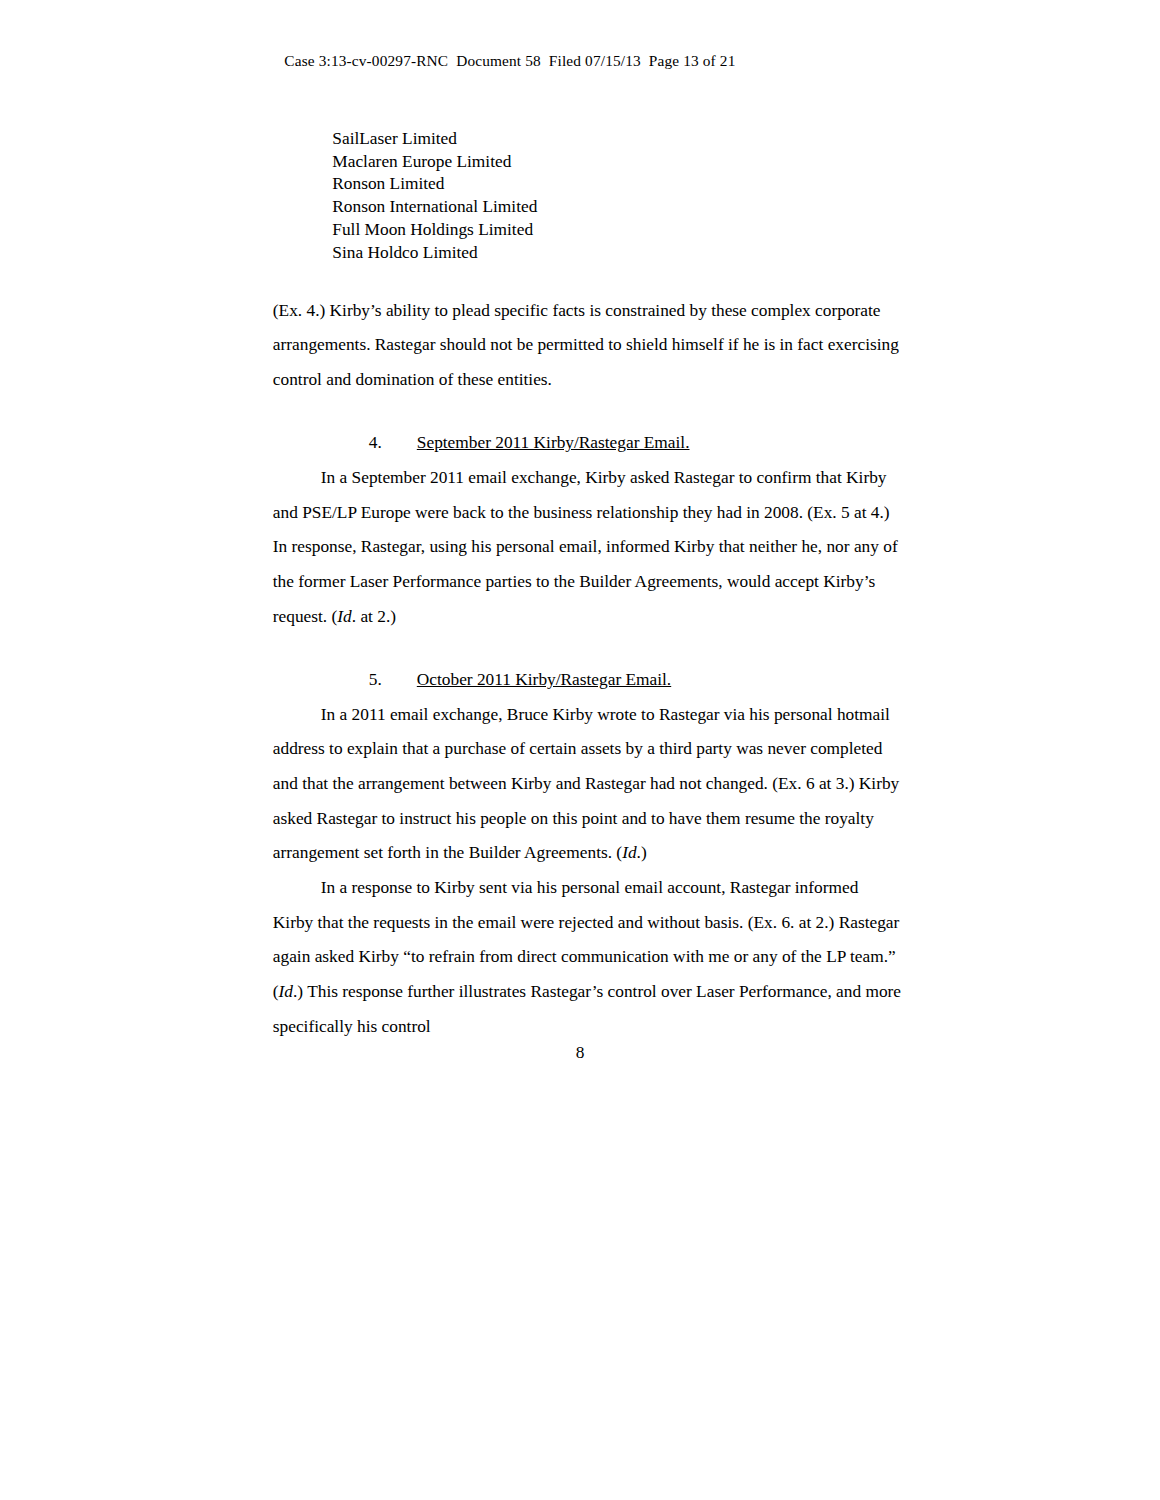Case 3:13-cv-00297-RNC Document 58 Filed 07/15/13 Page 13 of 21
SailLaser Limited
Maclaren Europe Limited
Ronson Limited
Ronson International Limited
Full Moon Holdings Limited
Sina Holdco Limited
(Ex. 4.) Kirby’s ability to plead specific facts is constrained by these complex corporate arrangements. Rastegar should not be permitted to shield himself if he is in fact exercising control and domination of these entities.
4. September 2011 Kirby/Rastegar Email.
In a September 2011 email exchange, Kirby asked Rastegar to confirm that Kirby and PSE/LP Europe were back to the business relationship they had in 2008. (Ex. 5 at 4.) In response, Rastegar, using his personal email, informed Kirby that neither he, nor any of the former Laser Performance parties to the Builder Agreements, would accept Kirby’s request. (Id. at 2.)
5. October 2011 Kirby/Rastegar Email.
In a 2011 email exchange, Bruce Kirby wrote to Rastegar via his personal hotmail address to explain that a purchase of certain assets by a third party was never completed and that the arrangement between Kirby and Rastegar had not changed. (Ex. 6 at 3.) Kirby asked Rastegar to instruct his people on this point and to have them resume the royalty arrangement set forth in the Builder Agreements. (Id.)
In a response to Kirby sent via his personal email account, Rastegar informed Kirby that the requests in the email were rejected and without basis. (Ex. 6. at 2.) Rastegar again asked Kirby “to refrain from direct communication with me or any of the LP team.” (Id.) This response further illustrates Rastegar’s control over Laser Performance, and more specifically his control
8